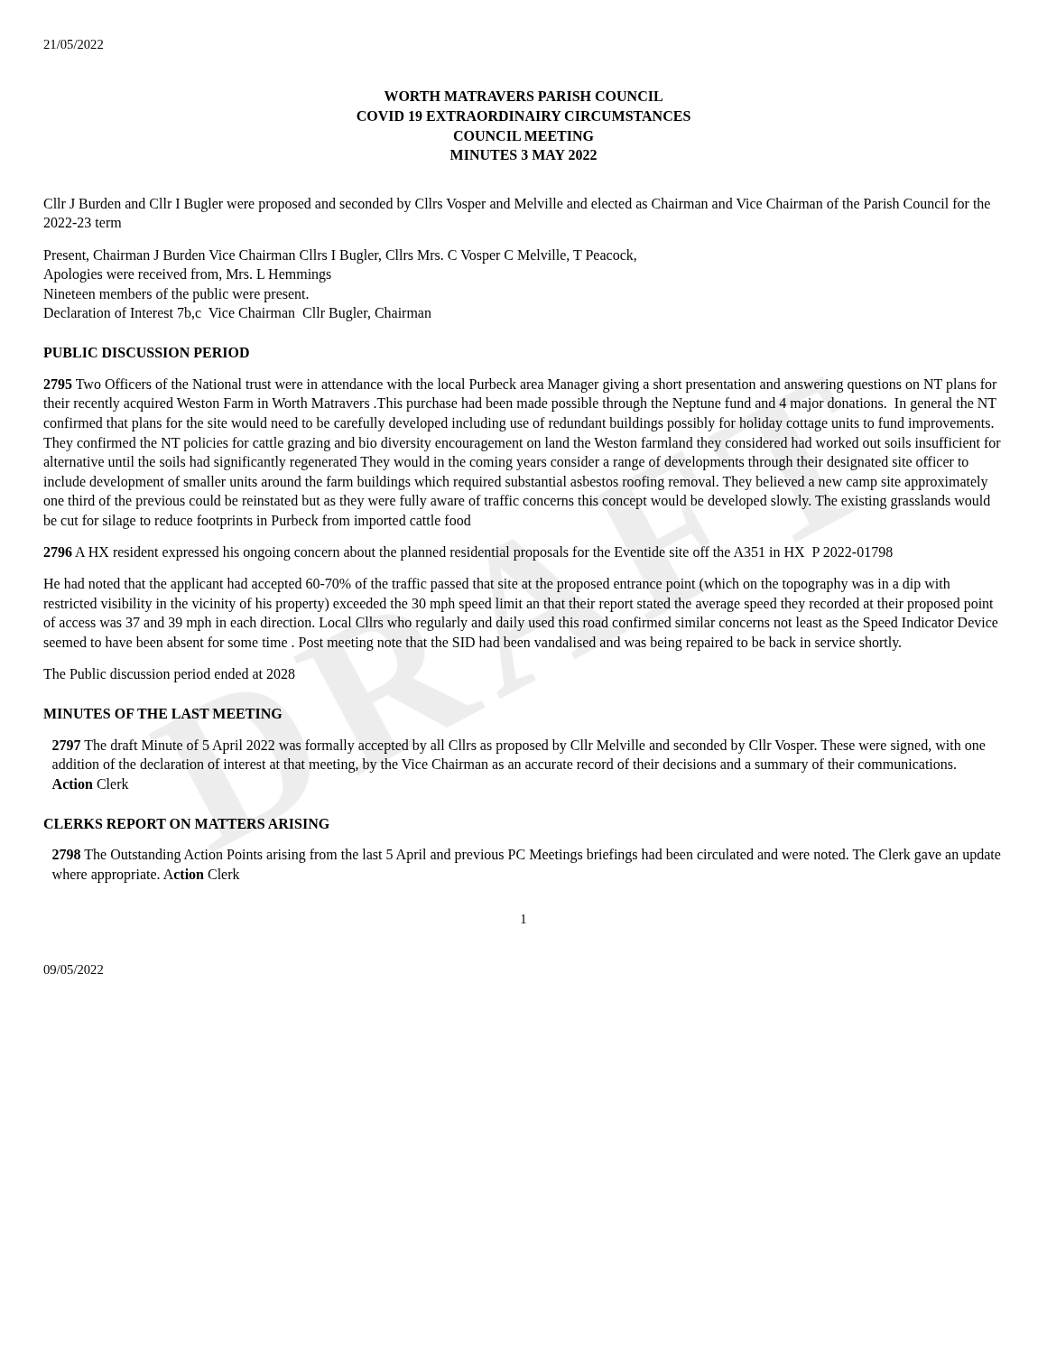DRAFT
21/05/2022
Worth Matravers Parish Council Covid 19 Extraordinairy Circumstances Council Meeting Minutes 3 May 2022
Cllr J Burden and Cllr I Bugler were proposed and seconded by Cllrs Vosper and Melville and elected as Chairman and Vice Chairman of the Parish Council for the 2022-23 term
Present, Chairman J Burden Vice Chairman Cllrs I Bugler, Cllrs Mrs. C Vosper C Melville, T Peacock,
Apologies were received from, Mrs. L Hemmings
Nineteen members of the public were present.
Declaration of Interest 7b,c Vice Chairman Cllr Bugler, Chairman
Public Discussion Period
2795 Two Officers of the National trust were in attendance with the local Purbeck area Manager giving a short presentation and answering questions on NT plans for their recently acquired Weston Farm in Worth Matravers .This purchase had been made possible through the Neptune fund and 4 major donations. In general the NT confirmed that plans for the site would need to be carefully developed including use of redundant buildings possibly for holiday cottage units to fund improvements. They confirmed the NT policies for cattle grazing and bio diversity encouragement on land the Weston farmland they considered had worked out soils insufficient for alternative until the soils had significantly regenerated They would in the coming years consider a range of developments through their designated site officer to include development of smaller units around the farm buildings which required substantial asbestos roofing removal. They believed a new camp site approximately one third of the previous could be reinstated but as they were fully aware of traffic concerns this concept would be developed slowly. The existing grasslands would be cut for silage to reduce footprints in Purbeck from imported cattle food
2796 A HX resident expressed his ongoing concern about the planned residential proposals for the Eventide site off the A351 in HX P 2022-01798
He had noted that the applicant had accepted 60-70% of the traffic passed that site at the proposed entrance point (which on the topography was in a dip with restricted visibility in the vicinity of his property) exceeded the 30 mph speed limit an that their report stated the average speed they recorded at their proposed point of access was 37 and 39 mph in each direction. Local Cllrs who regularly and daily used this road confirmed similar concerns not least as the Speed Indicator Device seemed to have been absent for some time . Post meeting note that the SID had been vandalised and was being repaired to be back in service shortly.
The Public discussion period ended at 2028
Minutes of the Last Meeting
2797 The draft Minute of 5 April 2022 was formally accepted by all Cllrs as proposed by Cllr Melville and seconded by Cllr Vosper. These were signed, with one addition of the declaration of interest at that meeting, by the Vice Chairman as an accurate record of their decisions and a summary of their communications. Action Clerk
Clerks Report on Matters Arising
2798 The Outstanding Action Points arising from the last 5 April and previous PC Meetings briefings had been circulated and were noted. The Clerk gave an update where appropriate. Action Clerk
1
09/05/2022